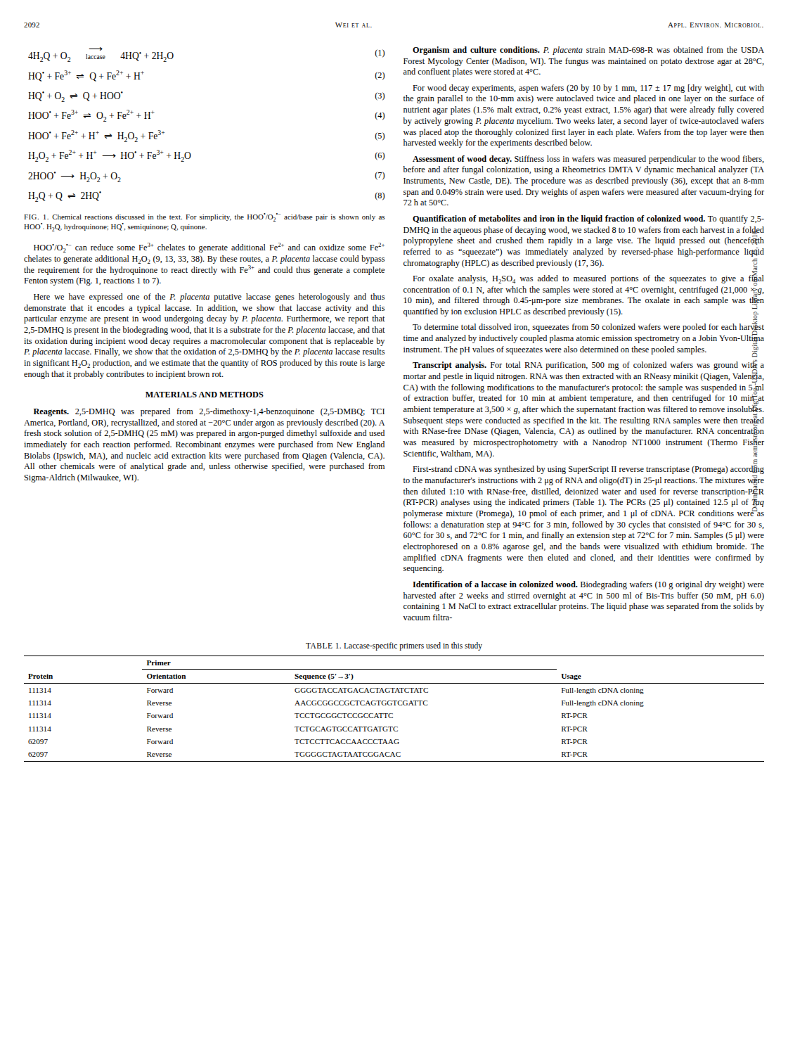2092 Wei et al. Appl. Environ. Microbiol.
4H2Q + O2 ⟶ laccase 4HQ• + 2H2O (1)
HQ• + Fe3+ ⇌ Q + Fe2+ + H+ (2)
HQ• + O2 ⇌ Q + HOO• (3)
HOO• + Fe3+ ⇌ O2 + Fe2+ + H+ (4)
HOO• + Fe2+ + H+ ⇌ H2O2 + Fe3+ (5)
H2O2 + Fe2+ + H+ ⟶ HO• + Fe3+ + H2O (6)
2HOO• ⟶ H2O2 + O2 (7)
H2Q + Q ⇌ 2HQ• (8)
FIG. 1. Chemical reactions discussed in the text. For simplicity, the HOO•/O2•− acid/base pair is shown only as HOO•. H2Q, hydroquinone; HQ•, semiquinone; Q, quinone.
HOO•/O2•− can reduce some Fe3+ chelates to generate additional Fe2+ and can oxidize some Fe2+ chelates to generate additional H2O2 (9, 13, 33, 38). By these routes, a P. placenta laccase could bypass the requirement for the hydroquinone to react directly with Fe3+ and could thus generate a complete Fenton system (Fig. 1, reactions 1 to 7).
Here we have expressed one of the P. placenta putative laccase genes heterologously and thus demonstrate that it encodes a typical laccase. In addition, we show that laccase activity and this particular enzyme are present in wood undergoing decay by P. placenta. Furthermore, we report that 2,5-DMHQ is present in the biodegrading wood, that it is a substrate for the P. placenta laccase, and that its oxidation during incipient wood decay requires a macromolecular component that is replaceable by P. placenta laccase. Finally, we show that the oxidation of 2,5-DMHQ by the P. placenta laccase results in significant H2O2 production, and we estimate that the quantity of ROS produced by this route is large enough that it probably contributes to incipient brown rot.
MATERIALS AND METHODS
Reagents. 2,5-DMHQ was prepared from 2,5-dimethoxy-1,4-benzoquinone (2,5-DMBQ; TCI America, Portland, OR), recrystallized, and stored at −20°C under argon as previously described (20). A fresh stock solution of 2,5-DMHQ (25 mM) was prepared in argon-purged dimethyl sulfoxide and used immediately for each reaction performed. Recombinant enzymes were purchased from New England Biolabs (Ipswich, MA), and nucleic acid extraction kits were purchased from Qiagen (Valencia, CA). All other chemicals were of analytical grade and, unless otherwise specified, were purchased from Sigma-Aldrich (Milwaukee, WI).
Organism and culture conditions. P. placenta strain MAD-698-R was obtained from the USDA Forest Mycology Center (Madison, WI). The fungus was maintained on potato dextrose agar at 28°C, and confluent plates were stored at 4°C.
For wood decay experiments, aspen wafers (20 by 10 by 1 mm, 117 ± 17 mg [dry weight], cut with the grain parallel to the 10-mm axis) were autoclaved twice and placed in one layer on the surface of nutrient agar plates (1.5% malt extract, 0.2% yeast extract, 1.5% agar) that were already fully covered by actively growing P. placenta mycelium. Two weeks later, a second layer of twice-autoclaved wafers was placed atop the thoroughly colonized first layer in each plate. Wafers from the top layer were then harvested weekly for the experiments described below.
Assessment of wood decay. Stiffness loss in wafers was measured perpendicular to the wood fibers, before and after fungal colonization, using a Rheometrics DMTA V dynamic mechanical analyzer (TA Instruments, New Castle, DE). The procedure was as described previously (36), except that an 8-mm span and 0.049% strain were used. Dry weights of aspen wafers were measured after vacuum-drying for 72 h at 50°C.
Quantification of metabolites and iron in the liquid fraction of colonized wood. To quantify 2,5-DMHQ in the aqueous phase of decaying wood, we stacked 8 to 10 wafers from each harvest in a folded polypropylene sheet and crushed them rapidly in a large vise. The liquid pressed out (henceforth referred to as “squeezate”) was immediately analyzed by reversed-phase high-performance liquid chromatography (HPLC) as described previously (17, 36).
For oxalate analysis, H2SO4 was added to measured portions of the squeezates to give a final concentration of 0.1 N, after which the samples were stored at 4°C overnight, centrifuged (21,000 × g, 10 min), and filtered through 0.45-μm-pore size membranes. The oxalate in each sample was then quantified by ion exclusion HPLC as described previously (15).
To determine total dissolved iron, squeezates from 50 colonized wafers were pooled for each harvest time and analyzed by inductively coupled plasma atomic emission spectrometry on a Jobin Yvon-Ultima instrument. The pH values of squeezates were also determined on these pooled samples.
Transcript analysis. For total RNA purification, 500 mg of colonized wafers was ground with a mortar and pestle in liquid nitrogen. RNA was then extracted with an RNeasy minikit (Qiagen, Valencia, CA) with the following modifications to the manufacturer's protocol: the sample was suspended in 5 ml of extraction buffer, treated for 10 min at ambient temperature, and then centrifuged for 10 min at ambient temperature at 3,500 × g, after which the supernatant fraction was filtered to remove insolubles. Subsequent steps were conducted as specified in the kit. The resulting RNA samples were then treated with RNase-free DNase (Qiagen, Valencia, CA) as outlined by the manufacturer. RNA concentration was measured by microspectrophotometry with a Nanodrop NT1000 instrument (Thermo Fisher Scientific, Waltham, MA).
First-strand cDNA was synthesized by using SuperScript II reverse transcriptase (Promega) according to the manufacturer's instructions with 2 μg of RNA and oligo(dT) in 25-μl reactions. The mixtures were then diluted 1:10 with RNase-free, distilled, deionized water and used for reverse transcription-PCR (RT-PCR) analyses using the indicated primers (Table 1). The PCRs (25 μl) contained 12.5 μl of Taq polymerase mixture (Promega), 10 pmol of each primer, and 1 μl of cDNA. PCR conditions were as follows: a denaturation step at 94°C for 3 min, followed by 30 cycles that consisted of 94°C for 30 s, 60°C for 30 s, and 72°C for 1 min, and finally an extension step at 72°C for 7 min. Samples (5 μl) were electrophoresed on a 0.8% agarose gel, and the bands were visualized with ethidium bromide. The amplified cDNA fragments were then eluted and cloned, and their identities were confirmed by sequencing.
Identification of a laccase in colonized wood. Biodegrading wafers (10 g original dry weight) were harvested after 2 weeks and stirred overnight at 4°C in 500 ml of Bis-Tris buffer (50 mM, pH 6.0) containing 1 M NaCl to extract extracellular proteins. The liquid phase was separated from the solids by vacuum filtra-
TABLE 1. Laccase-specific primers used in this study
| Protein | Primer | Usage |
| --- | --- | --- |
| Orientation | Sequence (5′→3′) |
| 111314 | Forward | GGGGTACCATGACACTAGTATCTATC | Full-length cDNA cloning |
| 111314 | Reverse | AACGCGGCCGCTCAGTGGTCGATTC | Full-length cDNA cloning |
| 111314 | Forward | TCCTGCGGCTCCGCCATTC | RT-PCR |
| 111314 | Reverse | TCTGCAGTGCCATTGATGTC | RT-PCR |
| 62097 | Forward | TCTCCTTCACCAACCCTAAG | RT-PCR |
| 62097 | Reverse | TGGGGCTAGTAATCGGACAC | RT-PCR |
Downloaded from aem.asm.org at DigiTop -USDA's Digital Desktop Library on March 25, 2010